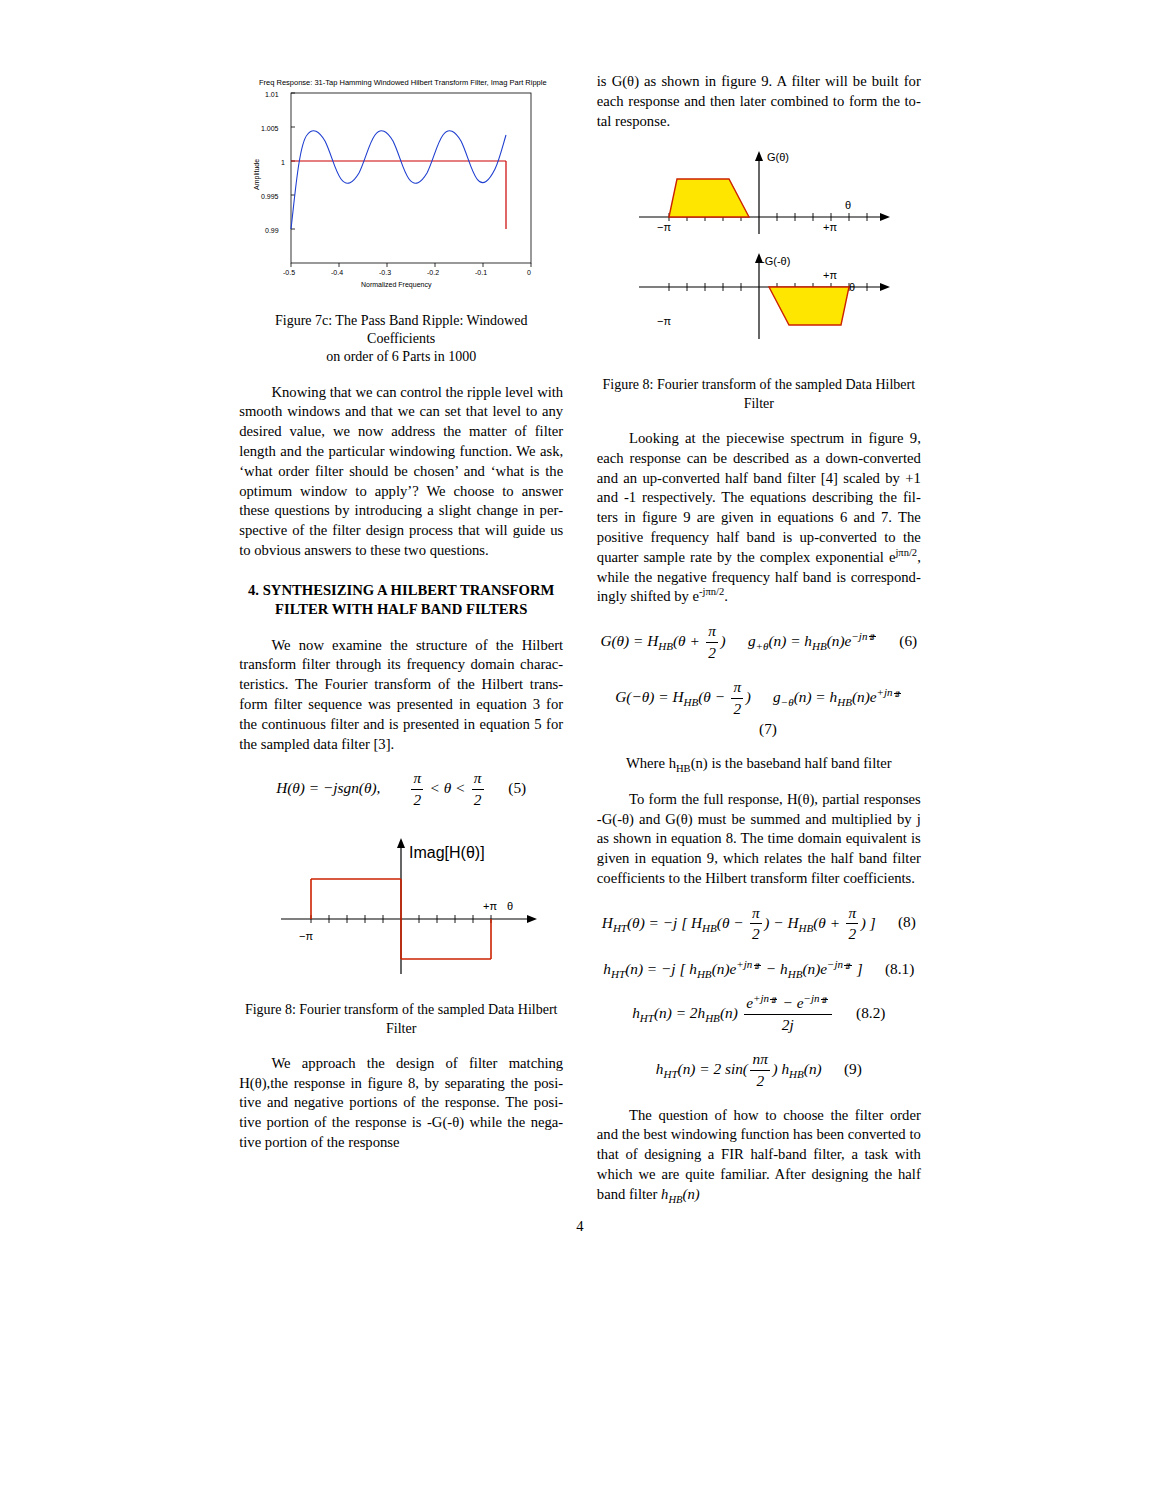Freq Response: 31-Tap Hamming Windowed Hilbert Transform Filter, Imag Part Ripple 1.01 1.005 1 0.995 0.99 Amplitude -0.5 -0.4 -0.3 -0.2 -0.1 0 Normalized Frequency
Figure 7c: The Pass Band Ripple: Windowed Coefficients
on order of 6 Parts in 1000
Knowing that we can control the ripple level with smooth windows and that we can set that level to any desired value, we now address the matter of filter length and the particular windowing function. We ask, ‘what order filter should be chosen’ and ‘what is the optimum window to apply’? We choose to answer these questions by introducing a slight change in perspective of the filter design process that will guide us to obvious answers to these two questions.
4. SYNTHESIZING A HILBERT TRANSFORM
FILTER WITH HALF BAND FILTERS
We now examine the structure of the Hilbert transform filter through its frequency domain characteristics. The Fourier transform of the Hilbert transform filter sequence was presented in equation 3 for the continuous filter and is presented in equation 5 for the sampled data filter [3].
H(θ) = −jsgn(θ), π 2 < θ < π 2 (5)
Imag[H(θ)] +π θ −π
Figure 8: Fourier transform of the sampled Data Hilbert
Filter
We approach the design of filter matching H(θ),the response in figure 8, by separating the positive and negative portions of the response. The positive portion of the response is -G(-θ) while the negative portion of the response
is G(θ) as shown in figure 9. A filter will be built for each response and then later combined to form the total response.
G(θ) θ +π −π -G(-θ) +π θ −π
Figure 8: Fourier transform of the sampled Data Hilbert
Filter
Looking at the piecewise spectrum in figure 9, each response can be described as a down-converted and an up-converted half band filter [4] scaled by +1 and -1 respectively. The equations describing the filters in figure 9 are given in equations 6 and 7. The positive frequency half band is up-converted to the quarter sample rate by the complex exponential ejπn/2, while the negative frequency half band is correspondingly shifted by e-jπn/2.
G(θ) = HHB(θ + π 2) g+θ(n) = hHB(n)e−jnπ 2 (6)
G(−θ) = HHB(θ − π 2) g−θ(n) = hHB(n)e+jnπ 2 (7)
Where hHB(n) is the baseband half band filter
To form the full response, H(θ), partial responses -G(-θ) and G(θ) must be summed and multiplied by j as shown in equation 8. The time domain equivalent is given in equation 9, which relates the half band filter coefficients to the Hilbert transform filter coefficients.
HHT(θ) = −j [ HHB(θ − π 2) − HHB(θ + π 2) ] (8)
hHT(n) = −j [ hHB(n)e+jnπ 2 − hHB(n)e−jnπ 2 ] (8.1)
hHT(n) = 2hHB(n) e+jnπ 2 − e−jnπ 2 2j (8.2)
hHT(n) = 2 sin(nπ 2) hHB(n) (9)
The question of how to choose the filter order and the best windowing function has been converted to that of designing a FIR half-band filter, a task with which we are quite familiar. After designing the half band filter hHB(n)
4